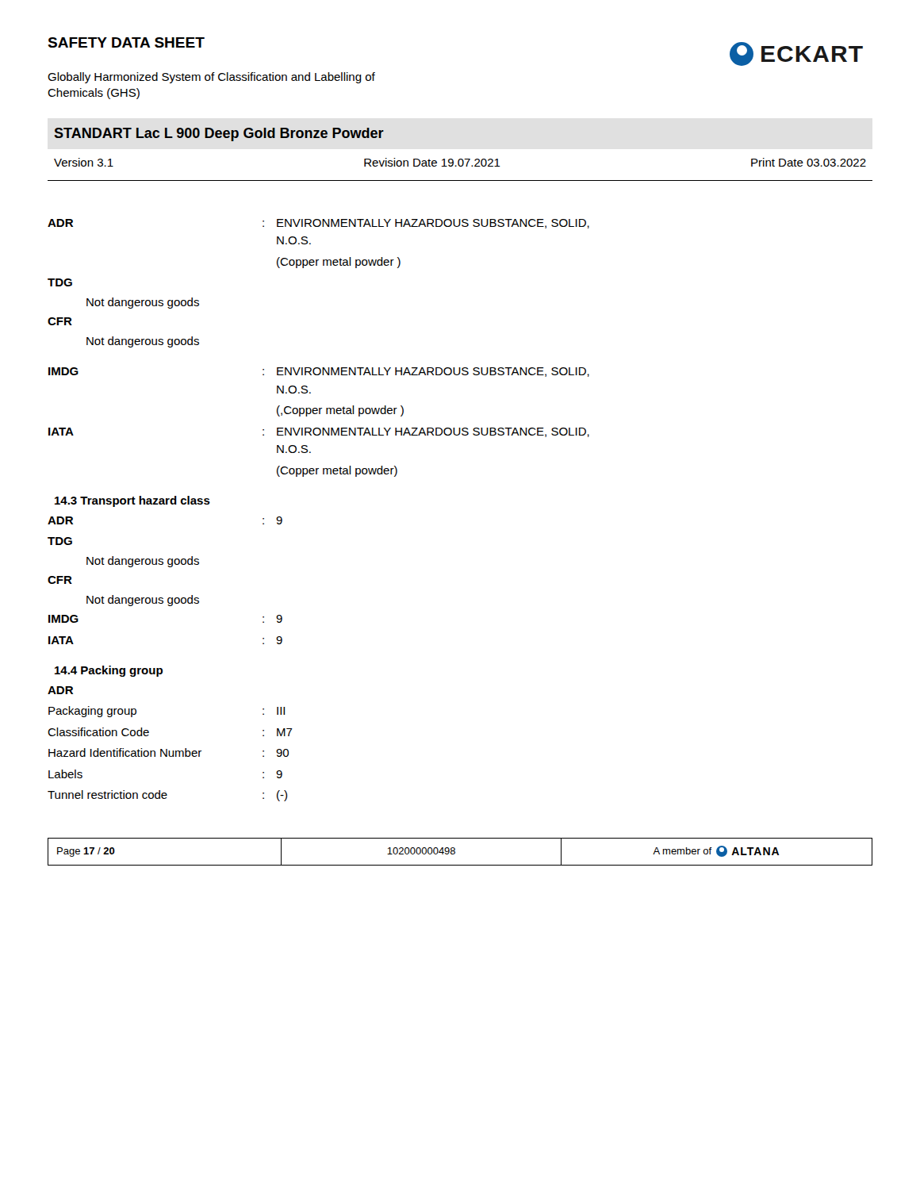SAFETY DATA SHEET
Globally Harmonized System of Classification and Labelling of
Chemicals (GHS)
ECKART
STANDART Lac L 900 Deep Gold Bronze Powder
Version 3.1 Revision Date 19.07.2021 Print Date 03.03.2022
| ADR | : | ENVIRONMENTALLY HAZARDOUS SUBSTANCE, SOLID, N.O.S. |
| | | (Copper metal powder ) |
| TDG | | |
Not dangerous goods
| CFR | | |
Not dangerous goods
| IMDG | : | ENVIRONMENTALLY HAZARDOUS SUBSTANCE, SOLID, N.O.S. |
| | | (,Copper metal powder ) |
| IATA | : | ENVIRONMENTALLY HAZARDOUS SUBSTANCE, SOLID, N.O.S. |
| | | (Copper metal powder) |
14.3 Transport hazard class
| ADR | : | 9 |
| TDG | | |
Not dangerous goods
| CFR | | |
Not dangerous goods
| IMDG | : | 9 |
| IATA | : | 9 |
14.4 Packing group
| ADR | | |
| Packaging group | : | III |
| Classification Code | : | M7 |
| Hazard Identification Number | : | 90 |
| Labels | : | 9 |
| Tunnel restriction code | : | (-) |
Page 17 / 20
102000000498
A member of ALTANA